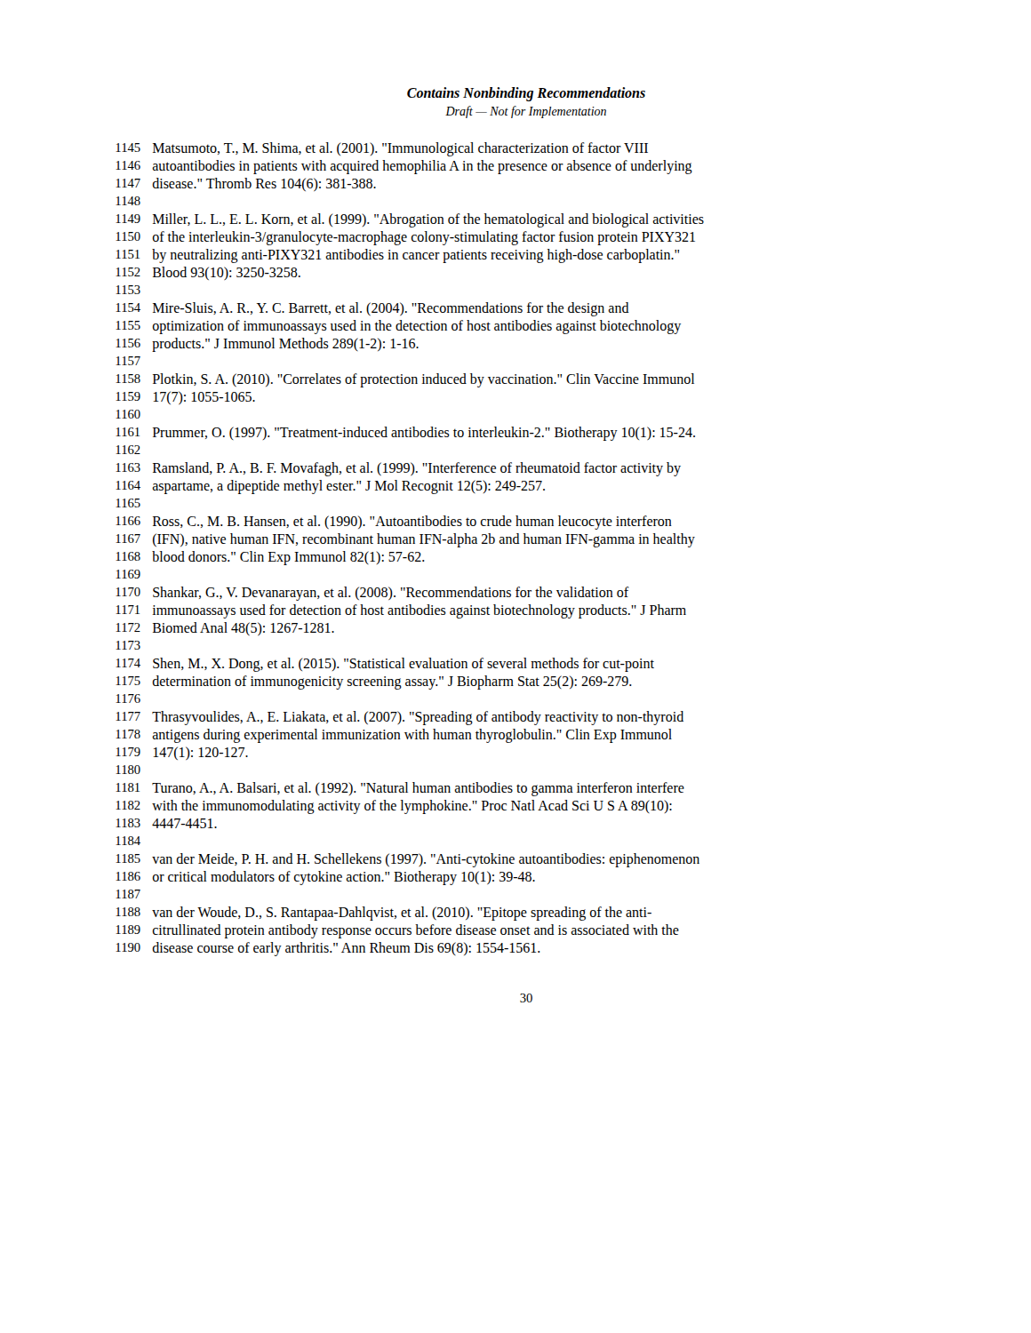Contains Nonbinding Recommendations
Draft — Not for Implementation
Matsumoto, T., M. Shima, et al. (2001). "Immunological characterization of factor VIII
autoantibodies in patients with acquired hemophilia A in the presence or absence of underlying
disease." Thromb Res 104(6): 381-388.
Miller, L. L., E. L. Korn, et al. (1999). "Abrogation of the hematological and biological activities
of the interleukin-3/granulocyte-macrophage colony-stimulating factor fusion protein PIXY321
by neutralizing anti-PIXY321 antibodies in cancer patients receiving high-dose carboplatin."
Blood 93(10): 3250-3258.
Mire-Sluis, A. R., Y. C. Barrett, et al. (2004). "Recommendations for the design and
optimization of immunoassays used in the detection of host antibodies against biotechnology
products." J Immunol Methods 289(1-2): 1-16.
Plotkin, S. A. (2010). "Correlates of protection induced by vaccination." Clin Vaccine Immunol
17(7): 1055-1065.
Prummer, O. (1997). "Treatment-induced antibodies to interleukin-2." Biotherapy 10(1): 15-24.
Ramsland, P. A., B. F. Movafagh, et al. (1999). "Interference of rheumatoid factor activity by
aspartame, a dipeptide methyl ester." J Mol Recognit 12(5): 249-257.
Ross, C., M. B. Hansen, et al. (1990). "Autoantibodies to crude human leucocyte interferon
(IFN), native human IFN, recombinant human IFN-alpha 2b and human IFN-gamma in healthy
blood donors." Clin Exp Immunol 82(1): 57-62.
Shankar, G., V. Devanarayan, et al. (2008). "Recommendations for the validation of
immunoassays used for detection of host antibodies against biotechnology products." J Pharm
Biomed Anal 48(5): 1267-1281.
Shen, M., X. Dong, et al. (2015). "Statistical evaluation of several methods for cut-point
determination of immunogenicity screening assay." J Biopharm Stat 25(2): 269-279.
Thrasyvoulides, A., E. Liakata, et al. (2007). "Spreading of antibody reactivity to non-thyroid
antigens during experimental immunization with human thyroglobulin." Clin Exp Immunol
147(1): 120-127.
Turano, A., A. Balsari, et al. (1992). "Natural human antibodies to gamma interferon interfere
with the immunomodulating activity of the lymphokine." Proc Natl Acad Sci U S A 89(10):
4447-4451.
van der Meide, P. H. and H. Schellekens (1997). "Anti-cytokine autoantibodies: epiphenomenon
or critical modulators of cytokine action." Biotherapy 10(1): 39-48.
van der Woude, D., S. Rantapaa-Dahlqvist, et al. (2010). "Epitope spreading of the anti-
citrullinated protein antibody response occurs before disease onset and is associated with the
disease course of early arthritis." Ann Rheum Dis 69(8): 1554-1561.
30